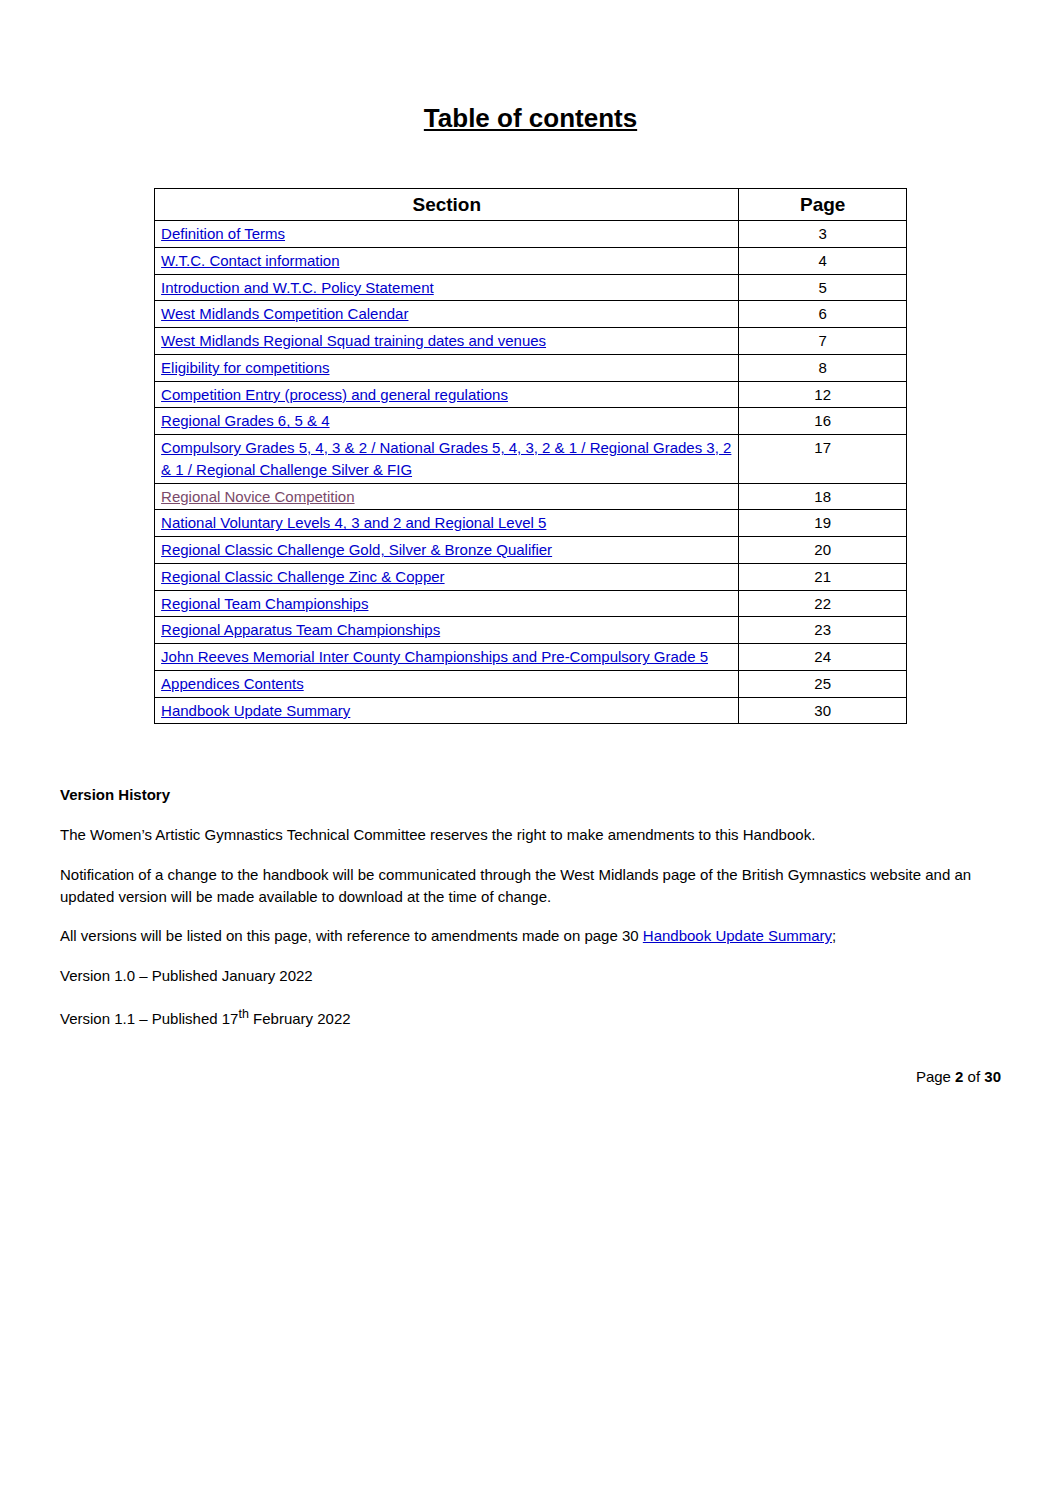Table of contents
| Section | Page |
| --- | --- |
| Definition of Terms | 3 |
| W.T.C. Contact information | 4 |
| Introduction and W.T.C. Policy Statement | 5 |
| West Midlands Competition Calendar | 6 |
| West Midlands Regional Squad training dates and venues | 7 |
| Eligibility for competitions | 8 |
| Competition Entry (process) and general regulations | 12 |
| Regional Grades 6, 5 & 4 | 16 |
| Compulsory Grades 5, 4, 3 & 2 / National Grades 5, 4, 3, 2 & 1 / Regional Grades 3, 2 & 1 / Regional Challenge Silver & FIG | 17 |
| Regional Novice Competition | 18 |
| National Voluntary Levels 4, 3 and 2 and Regional Level 5 | 19 |
| Regional Classic Challenge Gold, Silver & Bronze Qualifier | 20 |
| Regional Classic Challenge Zinc & Copper | 21 |
| Regional Team Championships | 22 |
| Regional Apparatus Team Championships | 23 |
| John Reeves Memorial Inter County Championships and Pre-Compulsory Grade 5 | 24 |
| Appendices Contents | 25 |
| Handbook Update Summary | 30 |
Version History
The Women’s Artistic Gymnastics Technical Committee reserves the right to make amendments to this Handbook.
Notification of a change to the handbook will be communicated through the West Midlands page of the British Gymnastics website and an updated version will be made available to download at the time of change.
All versions will be listed on this page, with reference to amendments made on page 30 Handbook Update Summary;
Version 1.0 – Published January 2022
Version 1.1 – Published 17th February 2022
Page 2 of 30